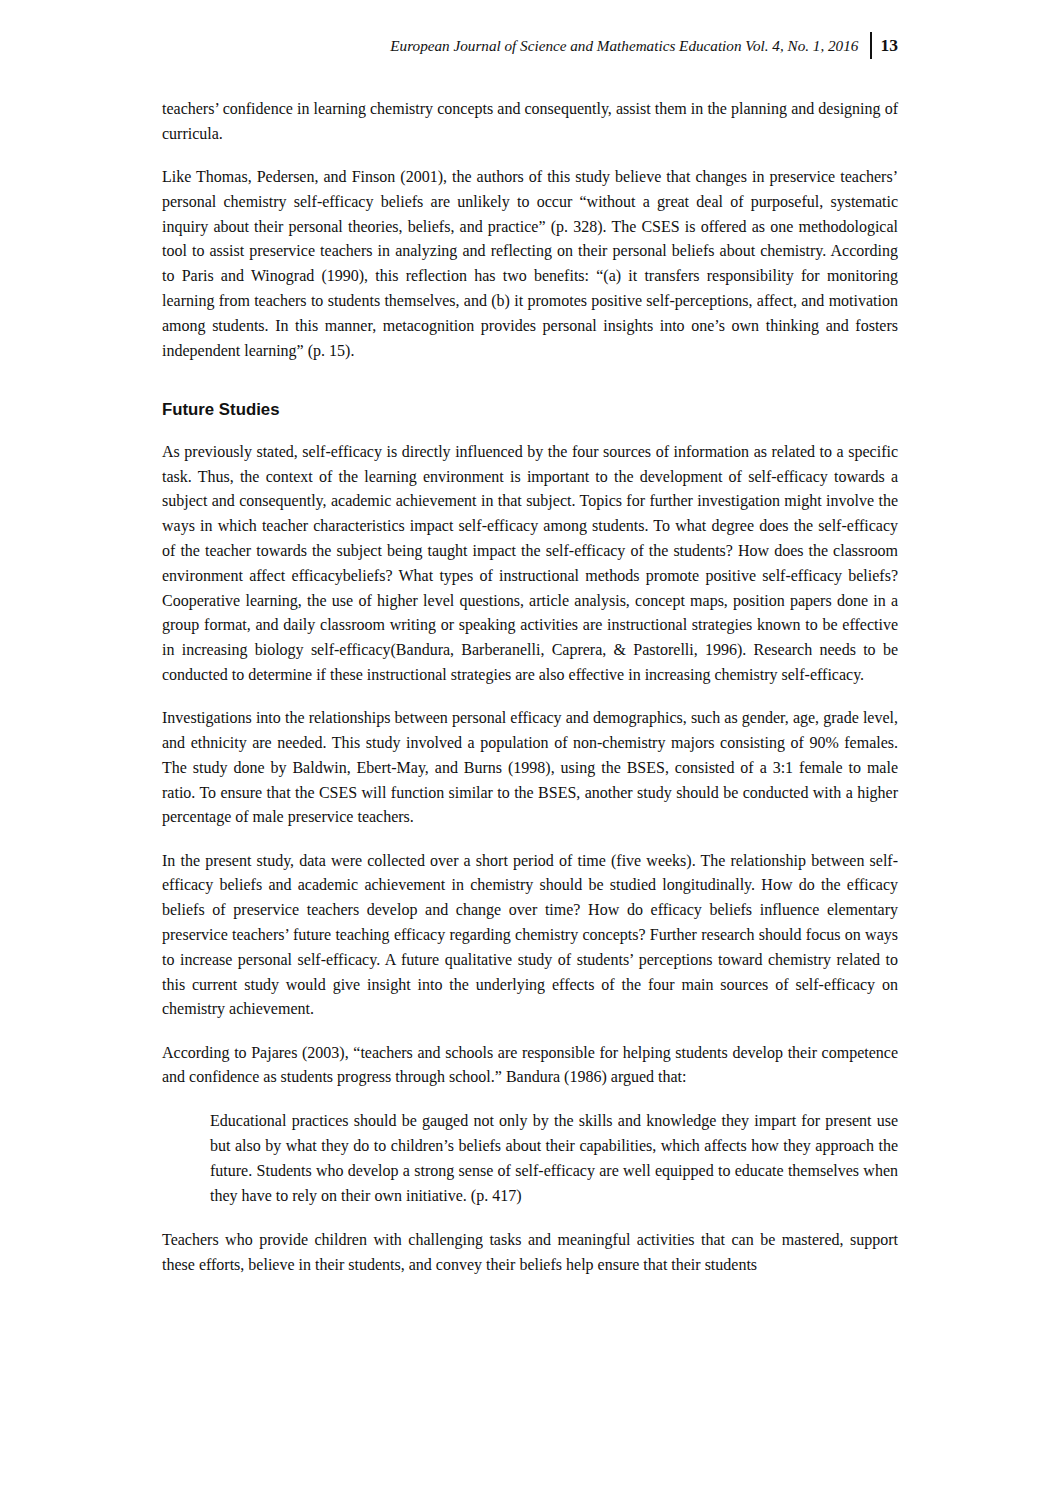European Journal of Science and Mathematics Education Vol. 4, No. 1, 2016 13
teachers’ confidence in learning chemistry concepts and consequently, assist them in the planning and designing of curricula.
Like Thomas, Pedersen, and Finson (2001), the authors of this study believe that changes in preservice teachers’ personal chemistry self-efficacy beliefs are unlikely to occur “without a great deal of purposeful, systematic inquiry about their personal theories, beliefs, and practice” (p. 328). The CSES is offered as one methodological tool to assist preservice teachers in analyzing and reflecting on their personal beliefs about chemistry. According to Paris and Winograd (1990), this reflection has two benefits: “(a) it transfers responsibility for monitoring learning from teachers to students themselves, and (b) it promotes positive self-perceptions, affect, and motivation among students. In this manner, metacognition provides personal insights into one’s own thinking and fosters independent learning” (p. 15).
Future Studies
As previously stated, self-efficacy is directly influenced by the four sources of information as related to a specific task. Thus, the context of the learning environment is important to the development of self-efficacy towards a subject and consequently, academic achievement in that subject. Topics for further investigation might involve the ways in which teacher characteristics impact self-efficacy among students. To what degree does the self-efficacy of the teacher towards the subject being taught impact the self-efficacy of the students? How does the classroom environment affect efficacybeliefs? What types of instructional methods promote positive self-efficacy beliefs? Cooperative learning, the use of higher level questions, article analysis, concept maps, position papers done in a group format, and daily classroom writing or speaking activities are instructional strategies known to be effective in increasing biology self-efficacy(Bandura, Barberanelli, Caprera, & Pastorelli, 1996). Research needs to be conducted to determine if these instructional strategies are also effective in increasing chemistry self-efficacy.
Investigations into the relationships between personal efficacy and demographics, such as gender, age, grade level, and ethnicity are needed. This study involved a population of non-chemistry majors consisting of 90% females. The study done by Baldwin, Ebert-May, and Burns (1998), using the BSES, consisted of a 3:1 female to male ratio. To ensure that the CSES will function similar to the BSES, another study should be conducted with a higher percentage of male preservice teachers.
In the present study, data were collected over a short period of time (five weeks). The relationship between self-efficacy beliefs and academic achievement in chemistry should be studied longitudinally. How do the efficacy beliefs of preservice teachers develop and change over time? How do efficacy beliefs influence elementary preservice teachers’ future teaching efficacy regarding chemistry concepts? Further research should focus on ways to increase personal self-efficacy. A future qualitative study of students’ perceptions toward chemistry related to this current study would give insight into the underlying effects of the four main sources of self-efficacy on chemistry achievement.
According to Pajares (2003), “teachers and schools are responsible for helping students develop their competence and confidence as students progress through school.” Bandura (1986) argued that:
Educational practices should be gauged not only by the skills and knowledge they impart for present use but also by what they do to children’s beliefs about their capabilities, which affects how they approach the future. Students who develop a strong sense of self-efficacy are well equipped to educate themselves when they have to rely on their own initiative. (p. 417)
Teachers who provide children with challenging tasks and meaningful activities that can be mastered, support these efforts, believe in their students, and convey their beliefs help ensure that their students